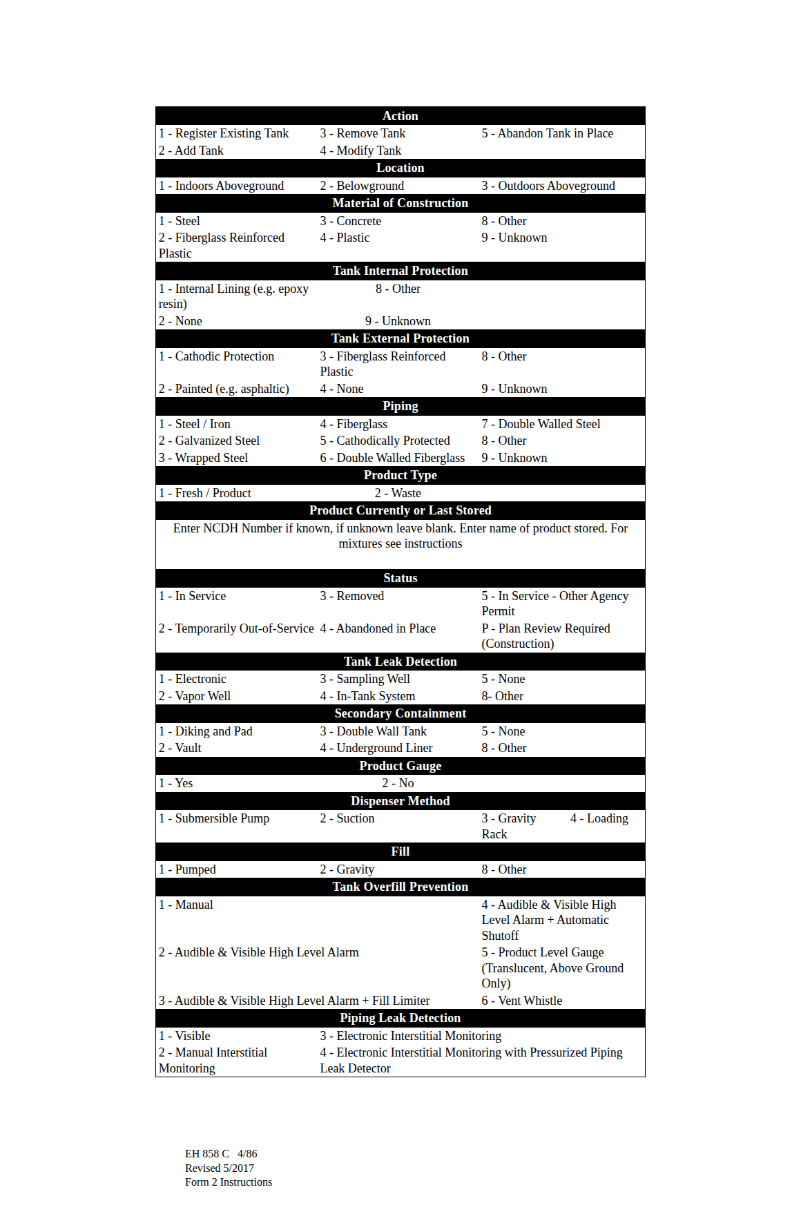| Action |
| 1 - Register Existing Tank | 3 - Remove Tank | 5 - Abandon Tank in Place |
| 2 - Add Tank | 4 - Modify Tank | |
| Location |
| 1 - Indoors Aboveground | 2 - Belowground | 3 - Outdoors Aboveground |
| Material of Construction |
| 1 - Steel | 3 - Concrete | 8 - Other |
| 2 - Fiberglass Reinforced Plastic | 4 - Plastic | 9 - Unknown |
| Tank Internal Protection |
| 1 - Internal Lining (e.g. epoxy resin) | 8 - Other | |
| 2 - None | 9 - Unknown | |
| Tank External Protection |
| 1 - Cathodic Protection | 3 - Fiberglass Reinforced Plastic | 8 - Other |
| 2 - Painted (e.g. asphaltic) | 4 - None | 9 - Unknown |
| Piping |
| 1 - Steel / Iron | 4 - Fiberglass | 7 - Double Walled Steel |
| 2 - Galvanized Steel | 5 - Cathodically Protected | 8 - Other |
| 3 - Wrapped Steel | 6 - Double Walled Fiberglass | 9 - Unknown |
| Product Type |
| 1 - Fresh / Product | 2 - Waste | |
| Product Currently or Last Stored |
| Enter NCDH Number if known, if unknown leave blank. Enter name of product stored. For mixtures see instructions |
| Status |
| 1 - In Service | 3 - Removed | 5 - In Service - Other Agency Permit |
| 2 - Temporarily Out-of-Service | 4 - Abandoned in Place | P - Plan Review Required (Construction) |
| Tank Leak Detection |
| 1 - Electronic | 3 - Sampling Well | 5 - None |
| 2 - Vapor Well | 4 - In-Tank System | 8- Other |
| Secondary Containment |
| 1 - Diking and Pad | 3 - Double Wall Tank | 5 - None |
| 2 - Vault | 4 - Underground Liner | 8 - Other |
| Product Gauge |
| 1 - Yes | 2 - No | |
| Dispenser Method |
| 1 - Submersible Pump | 2 - Suction | 3 - Gravity 4 - Loading Rack |
| Fill |
| 1 - Pumped | 2 - Gravity | 8 - Other |
| Tank Overfill Prevention |
| 1 - Manual | 4 - Audible & Visible High Level Alarm + Automatic Shutoff |
| 2 - Audible & Visible High Level Alarm | 5 - Product Level Gauge (Translucent, Above Ground Only) |
| 3 - Audible & Visible High Level Alarm + Fill Limiter | 6 - Vent Whistle |
| Piping Leak Detection |
| 1 - Visible | 3 - Electronic Interstitial Monitoring |
| 2 - Manual Interstitial Monitoring | 4 - Electronic Interstitial Monitoring with Pressurized Piping Leak Detector |
EH 858 C 4/86
Revised 5/2017
Form 2 Instructions